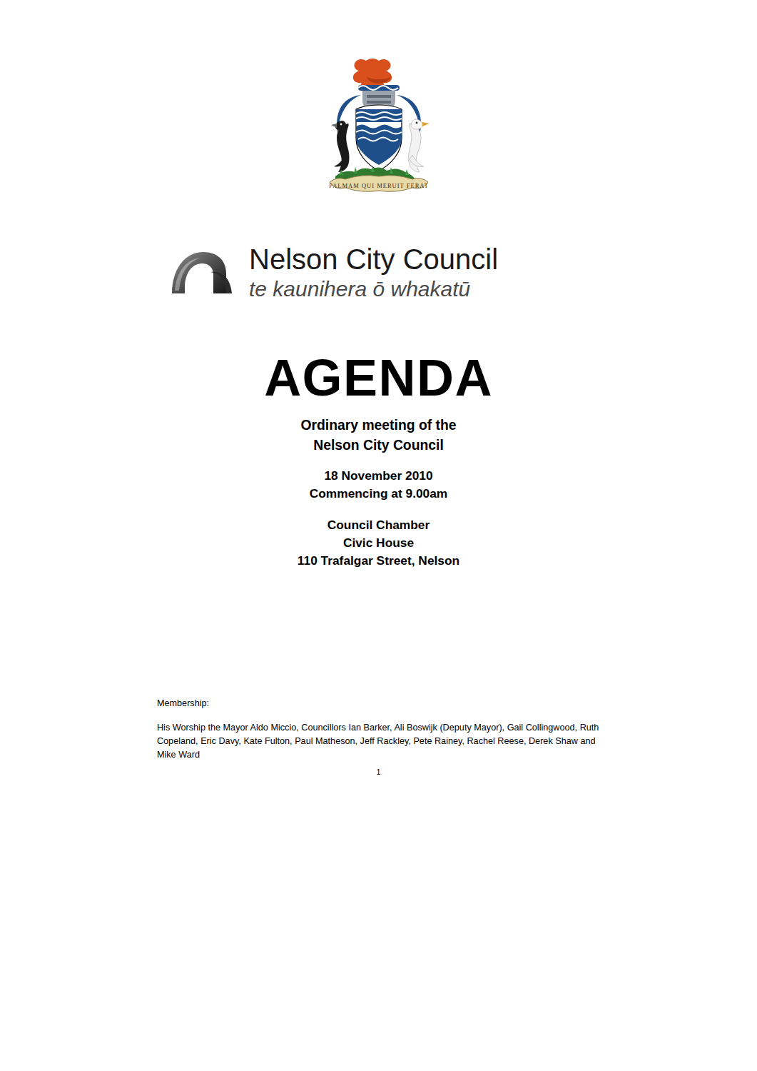PALMAM QUI MERUIT FERAT
Nelson City Council te kaunihera ō whakatū
AGENDA
Ordinary meeting of the
Nelson City Council
18 November 2010
Commencing at 9.00am
Council Chamber
Civic House
110 Trafalgar Street, Nelson
Membership:
His Worship the Mayor Aldo Miccio, Councillors Ian Barker, Ali Boswijk (Deputy Mayor), Gail Collingwood, Ruth Copeland, Eric Davy, Kate Fulton, Paul Matheson, Jeff Rackley, Pete Rainey, Rachel Reese, Derek Shaw and Mike Ward
1